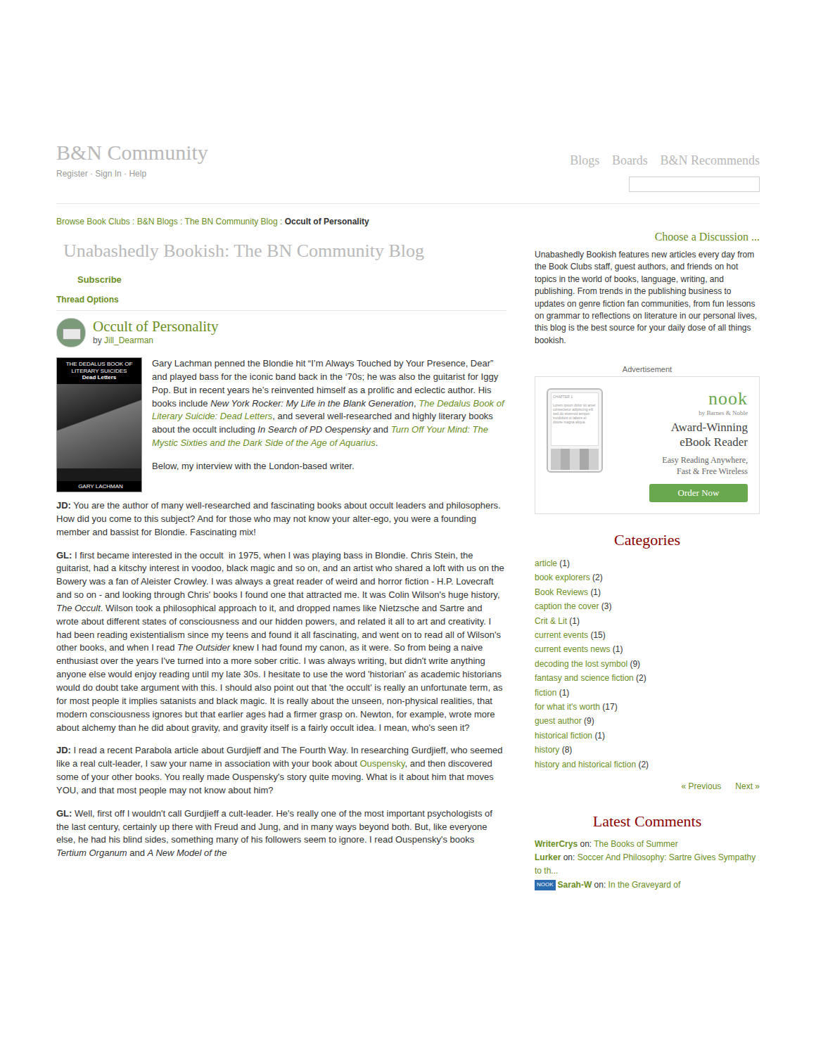B&N Community
Register · Sign In · Help
Blogs Boards B&N Recommends
Browse Book Clubs : B&N Blogs : The BN Community Blog : Occult of Personality
Unabashedly Bookish: The BN Community Blog
Subscribe
Thread Options
Occult of Personality
by Jill_Dearman
THE DEDALUS BOOK OF
LITERARY SUICIDES
Dead Letters
GARY LACHMAN
Gary Lachman penned the Blondie hit “I’m Always Touched by Your Presence, Dear” and played bass for the iconic band back in the ‘70s; he was also the guitarist for Iggy Pop. But in recent years he’s reinvented himself as a prolific and eclectic author. His books include New York Rocker: My Life in the Blank Generation, The Dedalus Book of Literary Suicide: Dead Letters, and several well-researched and highly literary books about the occult including In Search of PD Oespensky and Turn Off Your Mind: The Mystic Sixties and the Dark Side of the Age of Aquarius.
Below, my interview with the London-based writer.
JD: You are the author of many well-researched and fascinating books about occult leaders and philosophers. How did you come to this subject? And for those who may not know your alter-ego, you were a founding member and bassist for Blondie. Fascinating mix!
GL: I first became interested in the occult in 1975, when I was playing bass in Blondie. Chris Stein, the guitarist, had a kitschy interest in voodoo, black magic and so on, and an artist who shared a loft with us on the Bowery was a fan of Aleister Crowley. I was always a great reader of weird and horror fiction - H.P. Lovecraft and so on - and looking through Chris' books I found one that attracted me. It was Colin Wilson's huge history, The Occult. Wilson took a philosophical approach to it, and dropped names like Nietzsche and Sartre and wrote about different states of consciousness and our hidden powers, and related it all to art and creativity. I had been reading existentialism since my teens and found it all fascinating, and went on to read all of Wilson's other books, and when I read The Outsider knew I had found my canon, as it were. So from being a naive enthusiast over the years I've turned into a more sober critic. I was always writing, but didn't write anything anyone else would enjoy reading until my late 30s. I hesitate to use the word 'historian' as academic historians would do doubt take argument with this. I should also point out that 'the occult' is really an unfortunate term, as for most people it implies satanists and black magic. It is really about the unseen, non-physical realities, that modern consciousness ignores but that earlier ages had a firmer grasp on. Newton, for example, wrote more about alchemy than he did about gravity, and gravity itself is a fairly occult idea. I mean, who's seen it?
JD: I read a recent Parabola article about Gurdjieff and The Fourth Way. In researching Gurdjieff, who seemed like a real cult-leader, I saw your name in association with your book about Ouspensky, and then discovered some of your other books. You really made Ouspensky's story quite moving. What is it about him that moves YOU, and that most people may not know about him?
GL: Well, first off I wouldn't call Gurdjieff a cult-leader. He's really one of the most important psychologists of the last century, certainly up there with Freud and Jung, and in many ways beyond both. But, like everyone else, he had his blind sides, something many of his followers seem to ignore. I read Ouspensky's books Tertium Organum and A New Model of the
Choose a Discussion ...
Unabashedly Bookish features new articles every day from the Book Clubs staff, guest authors, and friends on hot topics in the world of books, language, writing, and publishing. From trends in the publishing business to updates on genre fiction fan communities, from fun lessons on grammar to reflections on literature in our personal lives, this blog is the best source for your daily dose of all things bookish.
Advertisement
CHAPTER 1
Lorem ipsum dolor sit amet consectetur adipiscing elit sed do eiusmod tempor incididunt ut labore et dolore magna aliqua.
nookby Barnes & Noble
Award-Winning
eBook Reader
Easy Reading Anywhere,
Fast & Free Wireless
Order Now
Categories
article (1)
book explorers (2)
Book Reviews (1)
caption the cover (3)
Crit & Lit (1)
current events (15)
current events news (1)
decoding the lost symbol (9)
fantasy and science fiction (2)
fiction (1)
for what it's worth (17)
guest author (9)
historical fiction (1)
history (8)
history and historical fiction (2)
« Previous Next »
Latest Comments
WriterCrys on: The Books of Summer
Lurker on: Soccer And Philosophy: Sartre Gives Sympathy to th...
NOOK Sarah-W on: In the Graveyard of